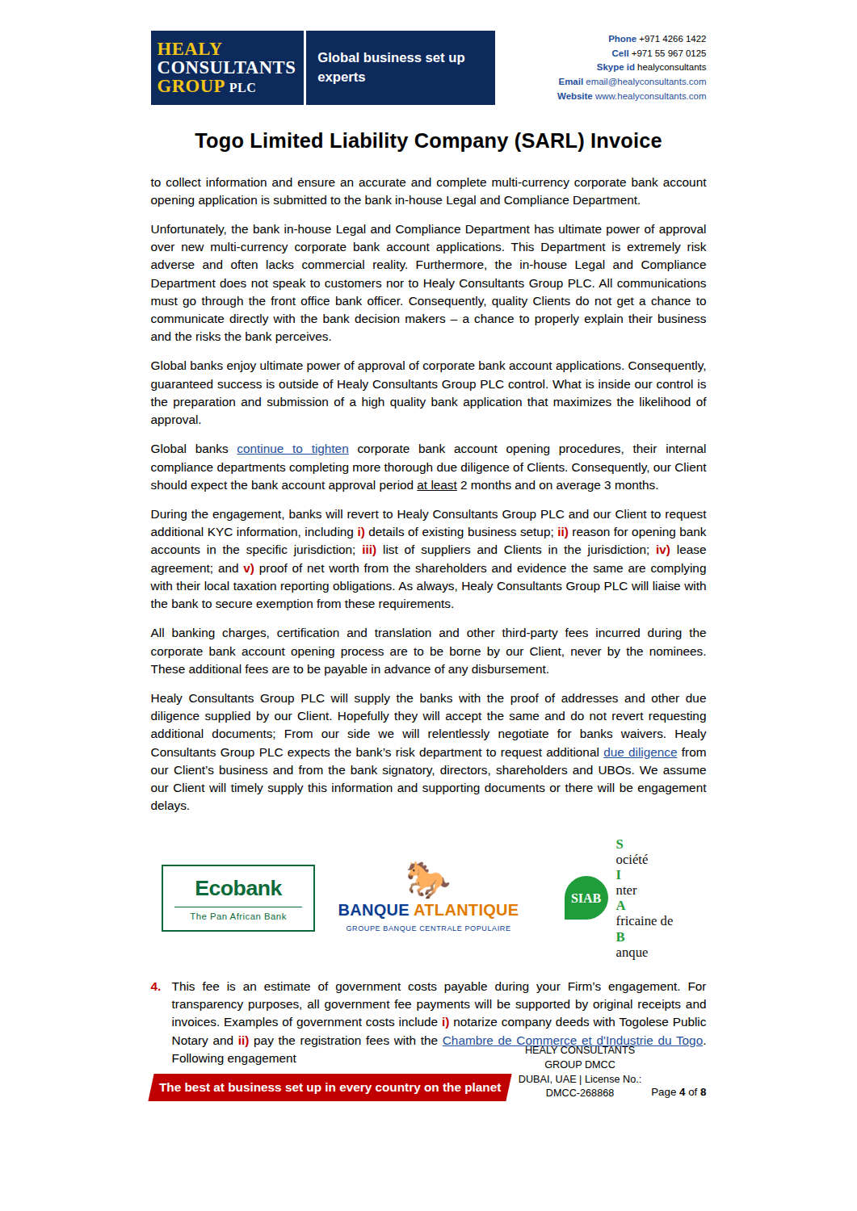HEALY
CONSULTANTS
GROUP PLC
Global business set up experts
Phone +971 4266 1422
Cell +971 55 967 0125
Skype id healyconsultants
Email email@healyconsultants.com
Website www.healyconsultants.com
Togo Limited Liability Company (SARL) Invoice
to collect information and ensure an accurate and complete multi-currency corporate bank account opening application is submitted to the bank in-house Legal and Compliance Department.
Unfortunately, the bank in-house Legal and Compliance Department has ultimate power of approval over new multi-currency corporate bank account applications. This Department is extremely risk adverse and often lacks commercial reality. Furthermore, the in-house Legal and Compliance Department does not speak to customers nor to Healy Consultants Group PLC. All communications must go through the front office bank officer. Consequently, quality Clients do not get a chance to communicate directly with the bank decision makers – a chance to properly explain their business and the risks the bank perceives.
Global banks enjoy ultimate power of approval of corporate bank account applications. Consequently, guaranteed success is outside of Healy Consultants Group PLC control. What is inside our control is the preparation and submission of a high quality bank application that maximizes the likelihood of approval.
Global banks continue to tighten corporate bank account opening procedures, their internal compliance departments completing more thorough due diligence of Clients. Consequently, our Client should expect the bank account approval period at least 2 months and on average 3 months.
During the engagement, banks will revert to Healy Consultants Group PLC and our Client to request additional KYC information, including i) details of existing business setup; ii) reason for opening bank accounts in the specific jurisdiction; iii) list of suppliers and Clients in the jurisdiction; iv) lease agreement; and v) proof of net worth from the shareholders and evidence the same are complying with their local taxation reporting obligations. As always, Healy Consultants Group PLC will liaise with the bank to secure exemption from these requirements.
All banking charges, certification and translation and other third-party fees incurred during the corporate bank account opening process are to be borne by our Client, never by the nominees. These additional fees are to be payable in advance of any disbursement.
Healy Consultants Group PLC will supply the banks with the proof of addresses and other due diligence supplied by our Client. Hopefully they will accept the same and do not revert requesting additional documents; From our side we will relentlessly negotiate for banks waivers. Healy Consultants Group PLC expects the bank’s risk department to request additional due diligence from our Client’s business and from the bank signatory, directors, shareholders and UBOs. We assume our Client will timely supply this information and supporting documents or there will be engagement delays.
Ecobank
The Pan African Bank
🐎
BANQUE ATLANTIQUE
GROUPE BANQUE CENTRALE POPULAIRE
SIAB
Société Inter Africaine de Banque
This fee is an estimate of government costs payable during your Firm’s engagement. For transparency purposes, all government fee payments will be supported by original receipts and invoices. Examples of government costs include i) notarize company deeds with Togolese Public Notary and ii) pay the registration fees with the Chambre de Commerce et d'Industrie du Togo. Following engagement
The best at business set up in every country on the planet
HEALY CONSULTANTS GROUP DMCC
DUBAI, UAE | License No.: DMCC-268868
Page 4 of 8